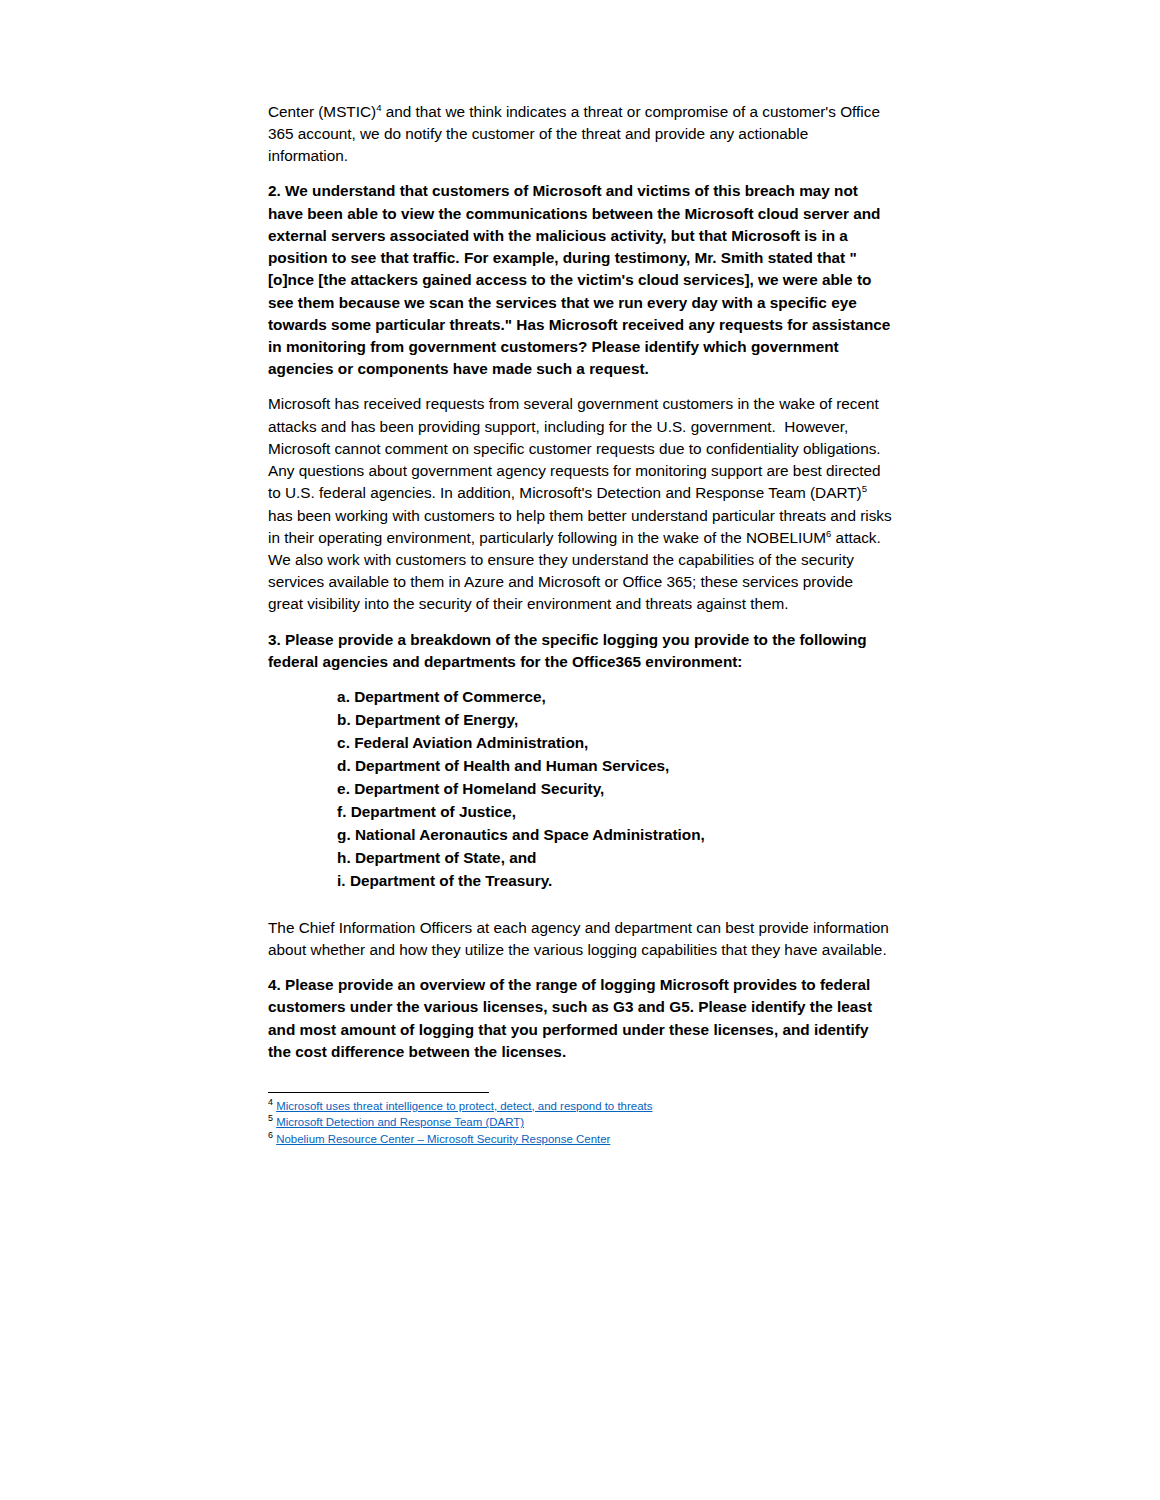Center (MSTIC)4 and that we think indicates a threat or compromise of a customer's Office 365 account, we do notify the customer of the threat and provide any actionable information.
2. We understand that customers of Microsoft and victims of this breach may not have been able to view the communications between the Microsoft cloud server and external servers associated with the malicious activity, but that Microsoft is in a position to see that traffic. For example, during testimony, Mr. Smith stated that "[o]nce [the attackers gained access to the victim's cloud services], we were able to see them because we scan the services that we run every day with a specific eye towards some particular threats." Has Microsoft received any requests for assistance in monitoring from government customers? Please identify which government agencies or components have made such a request.
Microsoft has received requests from several government customers in the wake of recent attacks and has been providing support, including for the U.S. government. However, Microsoft cannot comment on specific customer requests due to confidentiality obligations. Any questions about government agency requests for monitoring support are best directed to U.S. federal agencies. In addition, Microsoft's Detection and Response Team (DART)5 has been working with customers to help them better understand particular threats and risks in their operating environment, particularly following in the wake of the NOBELIUM6 attack. We also work with customers to ensure they understand the capabilities of the security services available to them in Azure and Microsoft or Office 365; these services provide great visibility into the security of their environment and threats against them.
3. Please provide a breakdown of the specific logging you provide to the following federal agencies and departments for the Office365 environment:
a. Department of Commerce,
b. Department of Energy,
c. Federal Aviation Administration,
d. Department of Health and Human Services,
e. Department of Homeland Security,
f. Department of Justice,
g. National Aeronautics and Space Administration,
h. Department of State, and
i. Department of the Treasury.
The Chief Information Officers at each agency and department can best provide information about whether and how they utilize the various logging capabilities that they have available.
4. Please provide an overview of the range of logging Microsoft provides to federal customers under the various licenses, such as G3 and G5. Please identify the least and most amount of logging that you performed under these licenses, and identify the cost difference between the licenses.
4 Microsoft uses threat intelligence to protect, detect, and respond to threats
5 Microsoft Detection and Response Team (DART)
6 Nobelium Resource Center – Microsoft Security Response Center